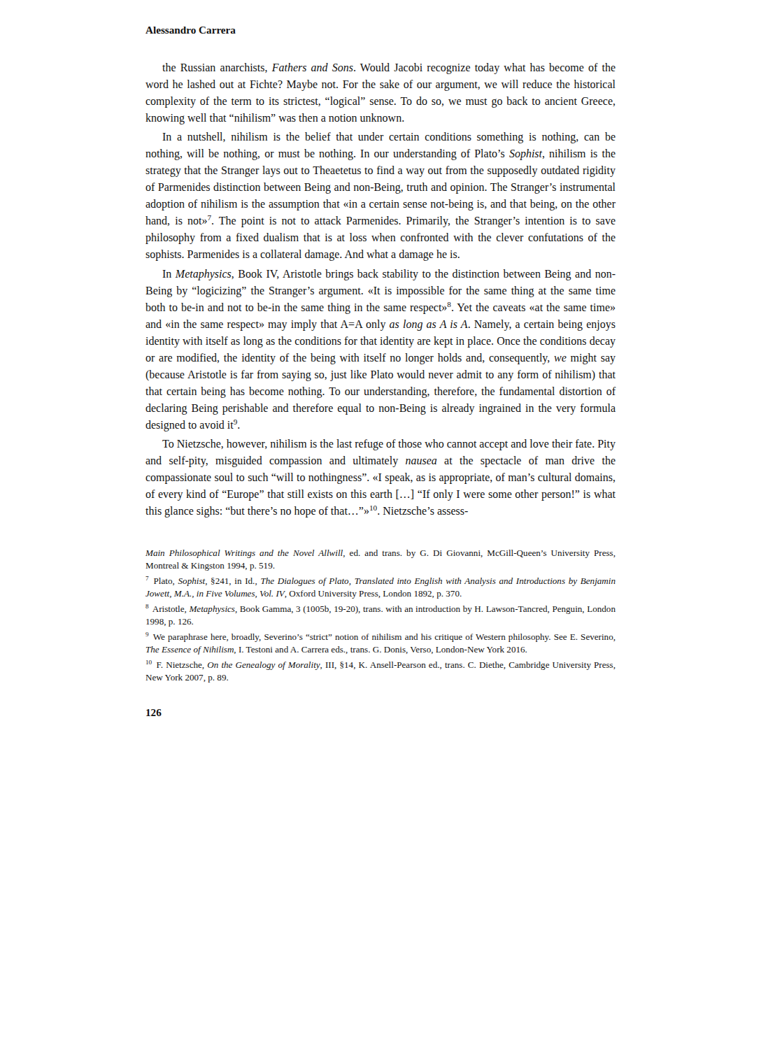Alessandro Carrera
the Russian anarchists, Fathers and Sons. Would Jacobi recognize today what has become of the word he lashed out at Fichte? Maybe not. For the sake of our argument, we will reduce the historical complexity of the term to its strictest, “logical” sense. To do so, we must go back to ancient Greece, knowing well that “nihilism” was then a notion unknown.
In a nutshell, nihilism is the belief that under certain conditions something is nothing, can be nothing, will be nothing, or must be nothing. In our understanding of Plato’s Sophist, nihilism is the strategy that the Stranger lays out to Theaetetus to find a way out from the supposedly outdated rigidity of Parmenides distinction between Being and non-Being, truth and opinion. The Stranger’s instrumental adoption of nihilism is the assumption that «in a certain sense not-being is, and that being, on the other hand, is not»7. The point is not to attack Parmenides. Primarily, the Stranger’s intention is to save philosophy from a fixed dualism that is at loss when confronted with the clever confutations of the sophists. Parmenides is a collateral damage. And what a damage he is.
In Metaphysics, Book IV, Aristotle brings back stability to the distinction between Being and non-Being by “logicizing” the Stranger’s argument. «It is impossible for the same thing at the same time both to be-in and not to be-in the same thing in the same respect»8. Yet the caveats «at the same time» and «in the same respect» may imply that A=A only as long as A is A. Namely, a certain being enjoys identity with itself as long as the conditions for that identity are kept in place. Once the conditions decay or are modified, the identity of the being with itself no longer holds and, consequently, we might say (because Aristotle is far from saying so, just like Plato would never admit to any form of nihilism) that that certain being has become nothing. To our understanding, therefore, the fundamental distortion of declaring Being perishable and therefore equal to non-Being is already ingrained in the very formula designed to avoid it9.
To Nietzsche, however, nihilism is the last refuge of those who cannot accept and love their fate. Pity and self-pity, misguided compassion and ultimately nausea at the spectacle of man drive the compassionate soul to such “will to nothingness”. «I speak, as is appropriate, of man’s cultural domains, of every kind of “Europe” that still exists on this earth […] “If only I were some other person!” is what this glance sighs: “but there’s no hope of that…”»10. Nietzsche’s assess-
Main Philosophical Writings and the Novel Allwill, ed. and trans. by G. Di Giovanni, McGill-Queen’s University Press, Montreal & Kingston 1994, p. 519.
7 Plato, Sophist, §241, in Id., The Dialogues of Plato, Translated into English with Analysis and Introductions by Benjamin Jowett, M.A., in Five Volumes, Vol. IV, Oxford University Press, London 1892, p. 370.
8 Aristotle, Metaphysics, Book Gamma, 3 (1005b, 19-20), trans. with an introduction by H. Lawson-Tancred, Penguin, London 1998, p. 126.
9 We paraphrase here, broadly, Severino’s “strict” notion of nihilism and his critique of Western philosophy. See E. Severino, The Essence of Nihilism, I. Testoni and A. Carrera eds., trans. G. Donis, Verso, London-New York 2016.
10 F. Nietzsche, On the Genealogy of Morality, III, §14, K. Ansell-Pearson ed., trans. C. Diethe, Cambridge University Press, New York 2007, p. 89.
126